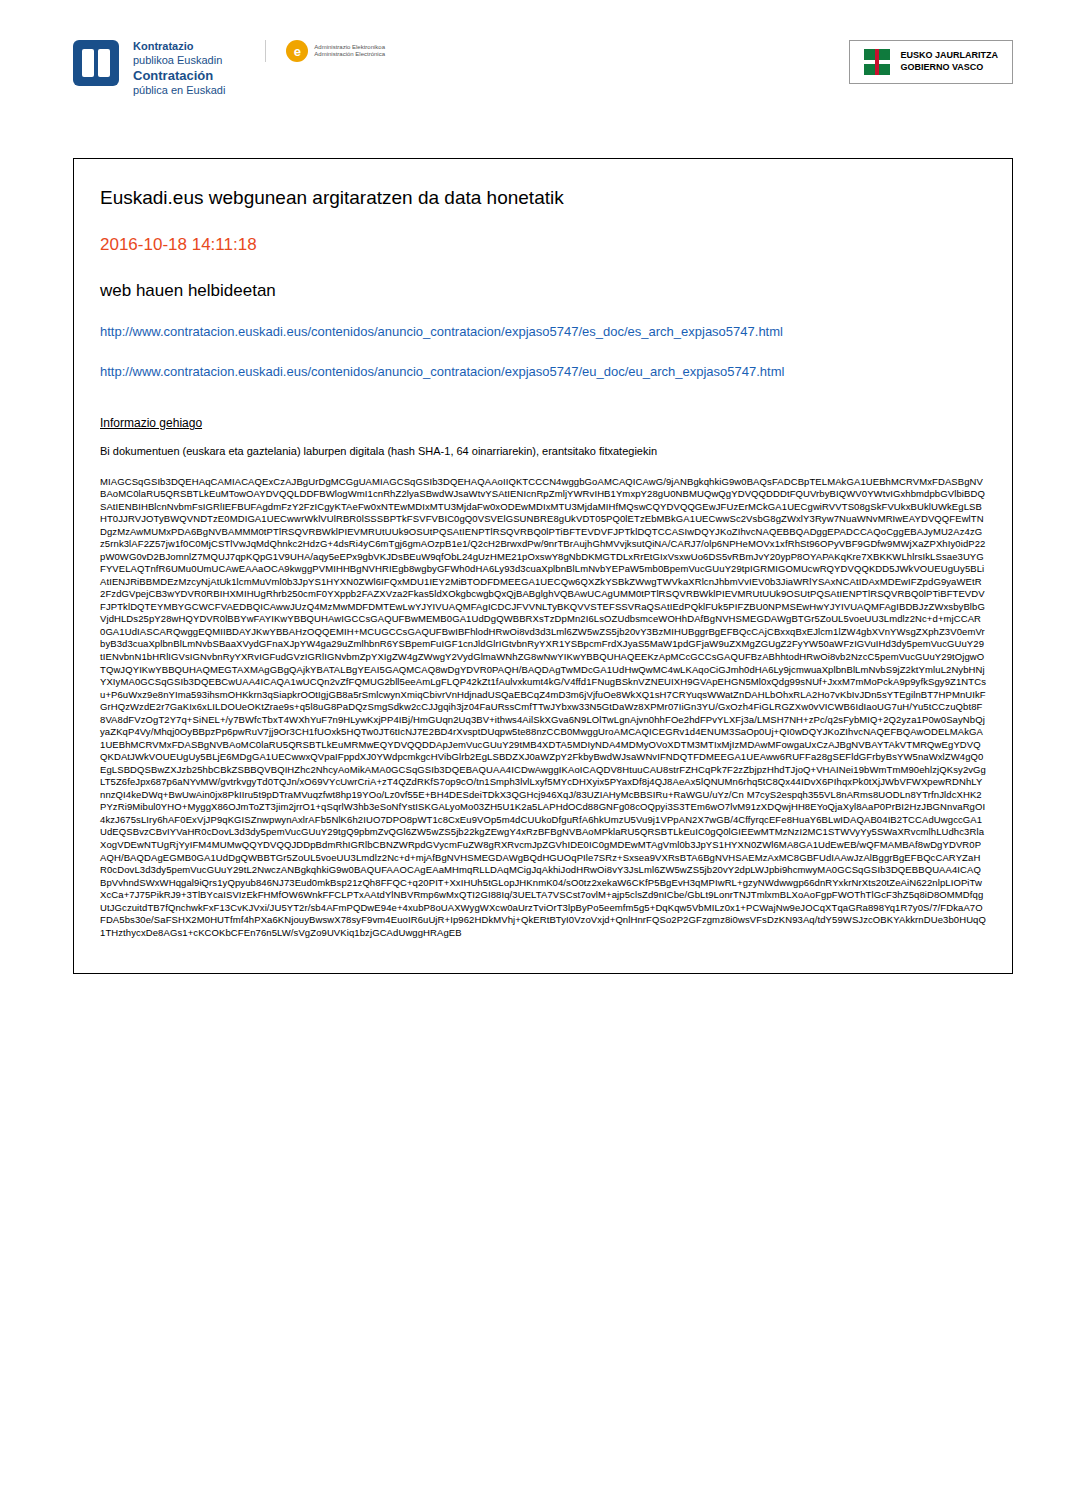Kontratazio
publikoa Euskadin
Contratación
pública en Euskadi
e
Administrazio Elektronikoa
Administración Electrónica
EUSKO JAURLARITZA
GOBIERNO VASCO
Euskadi.eus webgunean argitaratzen da data honetatik
2016-10-18 14:11:18
web hauen helbideetan
http://www.contratacion.euskadi.eus/contenidos/anuncio_contratacion/expjaso5747/es_doc/es_arch_expjaso5747.html
http://www.contratacion.euskadi.eus/contenidos/anuncio_contratacion/expjaso5747/eu_doc/eu_arch_expjaso5747.html
Informazio gehiago
Bi dokumentuen (euskara eta gaztelania) laburpen digitala (hash SHA-1, 64 oinarriarekin), erantsitako fitxategiekin
MIAGCSqGSIb3DQEHAqCAMIACAQExCzAJBgUrDgMCGgUAMIAGCSqGSIb3DQEHAQAAoIIQKTCCCN4wggbGoAMCAQICAwG/9jANBgkqhkiG9w0BAQsFADCBpTELMAkGA1UEBhMCRVMxFDASBgNVBAoMC0laRU5QRSBTLkEuMTowOAYDVQQLDDFBWlogWmI1cnRhZ2lyaSBwdWJsaWtvYSAtIENIcnRpZmljYWRvIHB1YmxpY28gU0NBMUQwQgYDVQQDDDtFQUVrbyBIQWV0YWtvIGxhbmdpbGVlbiBDQSAtIENBIHBlcnNvbmFsIGRlIEFBUFAgdmFzY2FzICgyKTAeFw0xNTEwMDIxMTU3MjdaFw0xODEwMDIxMTU3MjdaMIHfMQswCQYDVQQGEwJFUzErMCkGA1UECgwiRVVTS08gSkFVUkxBUklUWkEgLSBHT0JJRVJOTyBWQVNDTzE0MDIGA1UECwwrWklVUlRBR0lSSSBPTkFSVFVBIC0gQ0VSVElGSUNBRE8gUkVDT05PQ0lETzEbMBkGA1UECwwSc2VsbG8gZWxlY3Ryw7NuaWNvMRIwEAYDVQQFEwlTNDgzMzAwMUMxPDA6BgNVBAMMM0tPTlRSQVRBWklPIEVMRUtUUk9OSUtPQSAtIENPTlRSQVRBQ0lPTiBFTEVDVFJPTklDQTCCASIwDQYJKoZIhvcNAQEBBQADggEPADCCAQoCggEBAJyMU2Az4zGz5rnk3lAF2Z57jw1f0C0MjCSTlVwJqMdQhnkc2HdzG+4dsRi4yC6mTgj6gmAOzpB1e1/Q2cH2BrwxdPw/9nrTBrAujhGhMVvjksutQiNA/CARJ7/olp6NPHeMOVx1xfRhSt96OPyVBF9GDfw9MWjXaZPXhIy0idP22pW0WG0vD2BJomnlZ7MQUJ7qpKQpG1V9UHA/aqy5eEPx9gbVKJDsBEuW9qfObL24gUzHME21pOxswY8gNbDKMGTDLxRrEtGIxVsxwUo6DS5vRBmJvY20ypP8OYAPAKqKre7XBKKWLhlrsIkLSsae3UYGFYVELAQTnfR6UMu0UmUCAwEAAaOCA9kwggPVMIHHBgNVHRIEgb8wgbyGFWh0dHA6Ly93d3cuaXplbnBlLmNvbYEPaW5mb0BpemVucGUuY29tpIGRMIGOMUcwRQYDVQQKDD5JWkVOUEUgUy5BLiAtIENJRiBBMDEzMzcyNjAtUk1lcmMuVml0b3JpYS1HYXN0ZWl6IFQxMDU1IEY2MiBTODFDMEEGA1UECQw6QXZkYSBkZWwgTWVkaXRlcnJhbmVvIEV0b3JiaWRlYSAxNCAtIDAxMDEwIFZpdG9yaWEtR2FzdGVpejCB3wYDVR0RBIHXMIHUgRhrb250cmF0YXppb2FAZXVza2Fkas5ldXOkgbcwgbQxQjBABglghVQBAwUCAgUMM0tPTlRSQVRBWklPIEVMRUtUUk9OSUtPQSAtIENPTlRSQVRBQ0lPTiBFTEVDVFJPTklDQTEYMBYGCWCFVAEDBQICAwwJUzQ4MzMwMDFDMTEwLwYJYIVUAQMFAgICDCJFVVNLTyBKQVVSTEFSSVRaQSAtIEdPQklFUk5PIFZBU0NPMSEwHwYJYIVUAQMFAgIBDBJzZWxsbyBlbGVjdHLDs25pY28wHQYDVR0lBBYwFAYIKwYBBQUHAwIGCCsGAQUFBwMEMB0GA1UdDgQWBBRXsTzDpMn2I6LsOZUdbsmceWOHhDAfBgNVHSMEGDAWgBTGr5ZoUL5voeUU3Lmdlz2Nc+d+mjCCAR0GA1UdIASCARQwggEQMIIBDAYJKwYBBAHzOQQEMIH+MCUGCCsGAQUFBwIBFhlodHRwOi8vd3d3Lml6ZW5wZS5jb20vY3BzMIHUBggrBgEFBQcCAjCBxxqBxEJlcm1lZW4gbXVnYWsgZXphZ3V0emVrbyB3d3cuaXplbnBlLmNvbSBaaXVydGFnaXJpYW4ga29uZmlhbnR6YSBpemFuIGF1cnJldGlrIGtvbnRyYXR1YSBpcmFrdXJyaS5MaW1pdGFjaW9uZXMgZGUgZ2FyYW50aWFzIGVuIHd3dy5pemVucGUuY29tIENvbnN1bHRlIGVsIGNvbnRyYXRvIGFudGVzIGRlIGNvbmZpYXIgZW4gZWwgY2VydGlmaWNhZG8wNwYIKwYBBQUHAQEEKzApMCcGCCsGAQUFBzABhhtodHRwOi8vb2NzcC5pemVucGUuY29tOjgwOTQwJQYIKwYBBQUHAQMEGTAXMAgGBgQAjkYBATALBgYEAI5GAQMCAQ8wDgYDVR0PAQH/BAQDAgTwMDcGA1UdHwQwMC4wLKAqoCiGJmh0dHA6Ly9jcmwuaXplbnBlLmNvbS9jZ2ktYmluL2NybHNjYXIyMA0GCSqGSIb3DQEBCwUAA4ICAQA1wUCQn2vZfFQMUG2bll5eeAmLgFLQP42kZt1fAulvxkumt4kG/V4ffd1FNugBSknVZNEUIXH9GVApEHGN5Ml0xQdg99sNUf+JxxM7mMoPckA9p9yfkSgy9Z1NTCsu+P6uWxz9e8nYIma593ihsmOHKkrn3qSiapkrOOtIgjGB8a5rSmlcwynXmiqCbivrVnHdjnadUSQaEBCqZ4mD3m6jVjfuOe8WkXQ1sH7CRYuqsWWatZnDAHLbOhxRLA2Ho7vKbIvJDn5sYTEgilnBT7HPMnUIkFGrHQzWzdE2r7GaKIx6xLILDOUeOKtZrae9s+q5l8uG8PaDQzSmgSdkw2cCJJgqih3jz04FaURssCmfTTwJYbxw33N5GtDaWz8XPMr07IiGn3YU/GxOzh4FiGLRGZXw0vVICWB6IdIaoUG7uH/Yu5tCCzuQbt8F8VA8dFVzOgT2Y7q+SiNEL+/y7BWfcTbxT4WXhYuF7n9HLywKxjPP4IBj/HmGUqn2Uq3BV+ithws4AilSkXGva6N9LOlTwLgnAjvn0hhFOe2hdFPvYLXFj3a/LMSH7NH+zPc/q2sFybMIQ+2Q2yza1P0w0SayNbQjyaZKqP4Vy/Mhqj0OyBBpzPp6pwRuV7jj9Or3CH1fUOxk5HQTw0JT6tIcNJ7E2BD4rXvsptDUqpw5te88nzCCB0MwggUroAMCAQICEGRv1d4ENUM3SaOp0Uj+QI0wDQYJKoZIhvcNAQEFBQAwODELMAkGA1UEBhMCRVMxFDASBgNVBAoMC0laRU5QRSBTLkEuMRMwEQYDVQQDDApJemVucGUuY29tMB4XDTA5MDIyNDA4MDMyOVoXDTM3MTIxMjIzMDAwMFowgaUxCzAJBgNVBAYTAkVTMRQwEgYDVQQKDAtJWkVOUEUgUy5BLjE6MDgGA1UECwwxQVpaIFppdXJ0YWdpcmkgcHVibGlrb2EgLSBDZXJ0aWZpY2FkbyBwdWJsaWNvIFNDQTFDMEEGA1UEAww6RUFFa28gSEFldGFrbyBsYW5naWxlZW4gQ0EgLSBDQSBwZXJzb25hbCBkZSBBQVBQIHZhc2NhcyAoMikAMA0GCSqGSIb3DQEBAQUAA4ICDwAwggIKAoICAQDV8HtuuCAU8strFZHCqPk7F2zZbjpzHhdTJjoQ+VHAINei19bWmTmM90ehlzjQKsy2vGgLT5Z6feJpx687p6aNYvMW/gvtrkvgyTd0TQJn/xO69VYcUwrCriA+zT4QZdRKfS7op9cO/tn1Smph3lvlLxyf5MYcDHXyix5PYaxDf8j4QJ8AeAx5lQNUMn6rhq5tC8Qx44IDvX6PIhqxPk0tXjJWbVFWXpewRDNhLYnnzQI4keDWq+BwUwAin0jx8PkIIru5t9pDTraMVuqzfwt8hp19YOo/Lz0vf55E+BH4DESdeiTDkX3QGHcj946XqJ/83UZIAHyMcBBSIRu+RaWGU/uYz/Cn M7cyS2espqh355VL8nARms8UODLn8YTrfnJldcXHK2PYzRi9Mibul0YHO+MyggX86OJmToZT3jim2jrrO1+qSqrlW3hb3eSoNfYstISKGALyoMo03ZH5U1K2a5LAPHdOCd88GNFg08cOQpyi3S3TEm6wO7lvM91zXDQwjHH8EYoQjaXyl8AaP0PrBI2HzJBGNnvaRgOI4kzJ675sLIry6hAF0ExVjJP9qKGISZnwpwynAxlrAFb5NlK6h2IUO7DPO8pWT1c8CxEu9VOp5m4dCUUkoDfguRfA6hkUmzU5Vu9j1VPpAN2X7wGB/4CffyrqcEFe8HuaY6BLwIDAQAB04IB2TCCAdUwgccGA1UdEQSBvzCBvIYVaHR0cDovL3d3dy5pemVucGUuY29tgQ9pbmZvQGl6ZW5wZS5jb22kgZEwgY4xRzBFBgNVBAoMPklaRU5QRSBTLkEuIC0gQ0lGIEEwMTMzNzI2MC1STWVyYy5SWaXRvcmlhLUdhc3RlaXogVDEwNTUgRjYyIFM4MUMwQQYDVQQJDDpBdmRhIGRlbCBNZWRpdGVycmFuZW8gRXRvcmJpZGVhIDE0IC0gMDEwMTAgVml0b3JpYS1HYXN0ZWl6MA8GA1UdEwEB/wQFMAMBAf8wDgYDVR0PAQH/BAQDAgEGMB0GA1UdDgQWBBTGr5ZoUL5voeUU3Lmdlz2Nc+d+mjAfBgNVHSMEGDAWgBQdHGUOqPIle7SRz+Sxsea9VXRsBTA6BgNVHSAEMzAxMC8GBFUdIAAwJzAlBggrBgEFBQcCARYZaHR0cDovL3d3dy5pemVucGUuY29tL2NwczANBgkqhkiG9w0BAQUFAAOCAgEAaMHmqRLLDAqMCigJqAkhiJodHRwOi8vY3JsLml6ZW5wZS5jb20vY2dpLWJpbi9hcmwyMA0GCSqGSIb3DQEBBQUAA4ICAQBpVvhndSWxWHqgal9iQrs1yQpyub846NJ73Eud0mkBsp21zQh8FFQC+q20PIT+XxIHUh5tGLopJHKnmK04/sO0tz2xekaW6CKfP5BgEvH3qMPIwRL+gzyNWdwwgp66dnRYxkrNrXts20tZeAiN622nlpLIOPiTwXcCa+7J75PikRJ9+3TlBYcaISVIzEkFHMfOW6WnkFFCLPTxAAtdYlNBVRmp6wMxQTI2GI88Iq/3UELTA7VSCst7ovlM+ajp5clsZd9nICbe/GbLt9LonrTNJTmlxmBLXoAoFgpFWOThTlGcF3hZ5q8iD8OMMDfqgUtJGczuitdTB7fQnchwkFxF13CvKJVxi/JU5YT2r/sb4AFmPQDwE94e+4xubP8oUAXWygWXcw0aUrzTviOrT3lpByPo5eemfm5g5+DqKqw5VbMILz0x1+PCWajNw9eJOCqXTqaGRa898Yq1R7y0S/7/FDkaA7OFDA5bs30e/SaFSHX2M0HUTfmf4hPXa6KNjouyBwswX78syF9vm4EuoIR6uUjR+Ip962HDkMVhj+QkERtBTyI0VzoVxjd+QnlHnrFQSo2P2GFzgmz8i0wsVFsDzKN93Aq/tdY59WSJzcOBKYAkkrnDUe3b0HUqQ1THzthycxDe8AGs1+cKCOKbCFEn76n5LW/sVgZo9UVKiq1bzjGCAdUwggHRAgEB